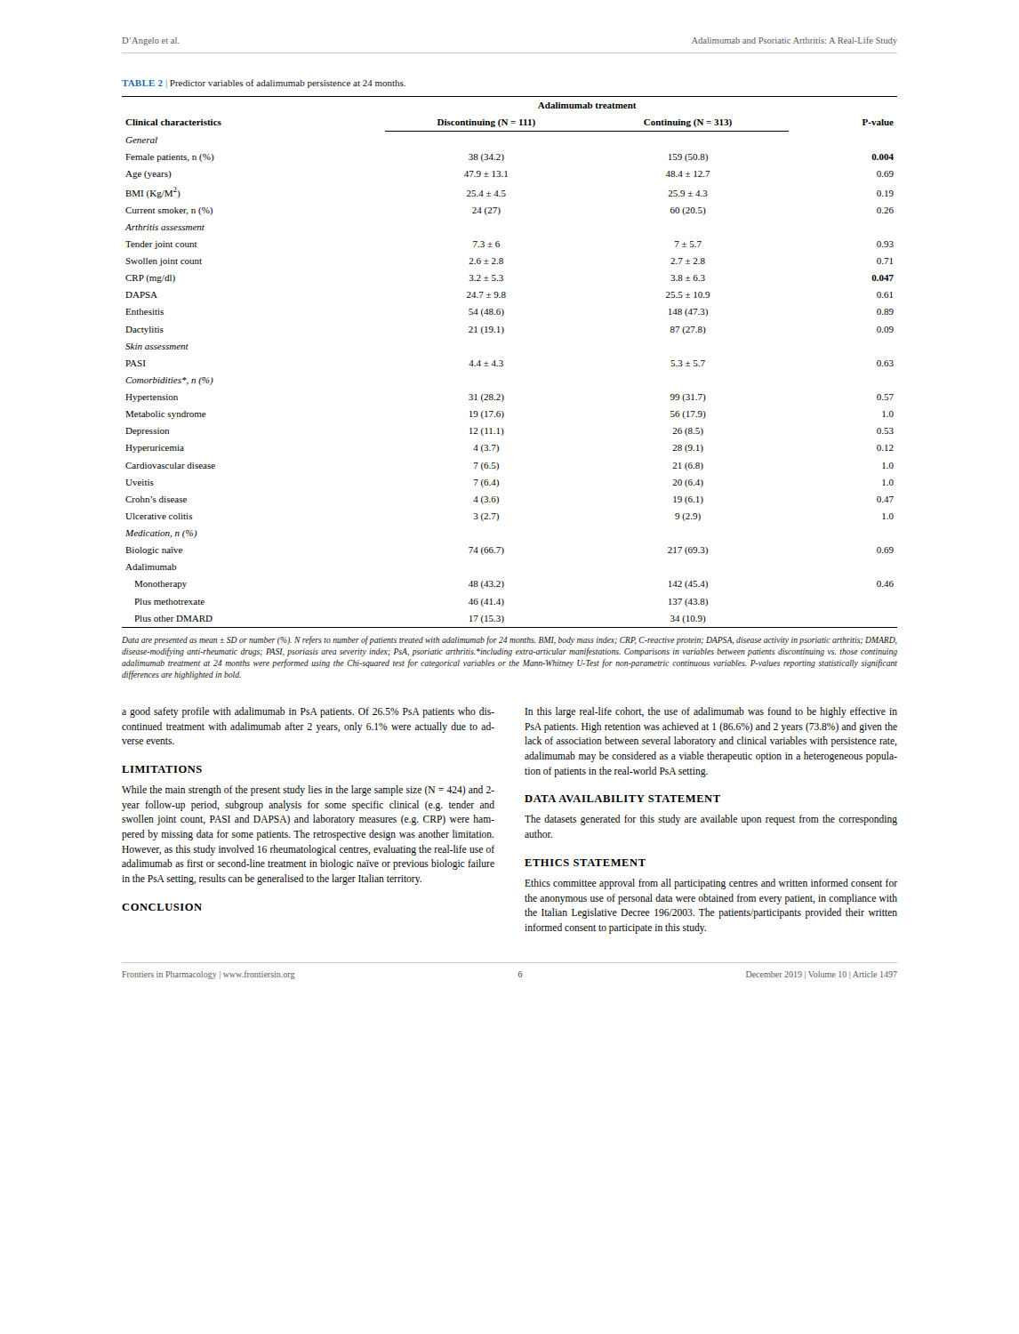D’Angelo et al.
Adalimumab and Psoriatic Arthritis: A Real-Life Study
TABLE 2 | Predictor variables of adalimumab persistence at 24 months.
| Clinical characteristics | Adalimumab treatment | P-value |
| --- | --- | --- |
| Discontinuing (N = 111) | Continuing (N = 313) |
| General | | | |
| Female patients, n (%) | 38 (34.2) | 159 (50.8) | 0.004 |
| Age (years) | 47.9 ± 13.1 | 48.4 ± 12.7 | 0.69 |
| BMI (Kg/M 2 ) | 25.4 ± 4.5 | 25.9 ± 4.3 | 0.19 |
| Current smoker, n (%) | 24 (27) | 60 (20.5) | 0.26 |
| Arthritis assessment | | | |
| Tender joint count | 7.3 ± 6 | 7 ± 5.7 | 0.93 |
| Swollen joint count | 2.6 ± 2.8 | 2.7 ± 2.8 | 0.71 |
| CRP (mg/dl) | 3.2 ± 5.3 | 3.8 ± 6.3 | 0.047 |
| DAPSA | 24.7 ± 9.8 | 25.5 ± 10.9 | 0.61 |
| Enthesitis | 54 (48.6) | 148 (47.3) | 0.89 |
| Dactylitis | 21 (19.1) | 87 (27.8) | 0.09 |
| Skin assessment | | | |
| PASI | 4.4 ± 4.3 | 5.3 ± 5.7 | 0.63 |
| Comorbidities*, n (%) | | | |
| Hypertension | 31 (28.2) | 99 (31.7) | 0.57 |
| Metabolic syndrome | 19 (17.6) | 56 (17.9) | 1.0 |
| Depression | 12 (11.1) | 26 (8.5) | 0.53 |
| Hyperuricemia | 4 (3.7) | 28 (9.1) | 0.12 |
| Cardiovascular disease | 7 (6.5) | 21 (6.8) | 1.0 |
| Uveitis | 7 (6.4) | 20 (6.4) | 1.0 |
| Crohn’s disease | 4 (3.6) | 19 (6.1) | 0.47 |
| Ulcerative colitis | 3 (2.7) | 9 (2.9) | 1.0 |
| Medication, n (%) | | | |
| Biologic naïve | 74 (66.7) | 217 (69.3) | 0.69 |
| Adalimumab | | | |
| Monotherapy | 48 (43.2) | 142 (45.4) | 0.46 |
| Plus methotrexate | 46 (41.4) | 137 (43.8) | |
| Plus other DMARD | 17 (15.3) | 34 (10.9) | |
Data are presented as mean ± SD or number (%). N refers to number of patients treated with adalimumab for 24 months. BMI, body mass index; CRP, C-reactive protein; DAPSA, disease activity in psoriatic arthritis; DMARD, disease-modifying anti-rheumatic drugs; PASI, psoriasis area severity index; PsA, psoriatic arthritis.*including extra-articular manifestations. Comparisons in variables between patients discontinuing vs. those continuing adalimumab treatment at 24 months were performed using the Chi-squared test for categorical variables or the Mann-Whitney U-Test for non-parametric continuous variables. P-values reporting statistically significant differences are highlighted in bold.
a good safety profile with adalimumab in PsA patients. Of 26.5% PsA patients who discontinued treatment with adalimumab after 2 years, only 6.1% were actually due to adverse events.
Limitations
While the main strength of the present study lies in the large sample size (N = 424) and 2-year follow-up period, subgroup analysis for some specific clinical (e.g. tender and swollen joint count, PASI and DAPSA) and laboratory measures (e.g. CRP) were hampered by missing data for some patients. The retrospective design was another limitation. However, as this study involved 16 rheumatological centres, evaluating the real-life use of adalimumab as first or second-line treatment in biologic naïve or previous biologic failure in the PsA setting, results can be generalised to the larger Italian territory.
Conclusion
In this large real-life cohort, the use of adalimumab was found to be highly effective in PsA patients. High retention was achieved at 1 (86.6%) and 2 years (73.8%) and given the lack of association between several laboratory and clinical variables with persistence rate, adalimumab may be considered as a viable therapeutic option in a heterogeneous population of patients in the real-world PsA setting.
Data Availability Statement
The datasets generated for this study are available upon request from the corresponding author.
Ethics Statement
Ethics committee approval from all participating centres and written informed consent for the anonymous use of personal data were obtained from every patient, in compliance with the Italian Legislative Decree 196/2003. The patients/participants provided their written informed consent to participate in this study.
Frontiers in Pharmacology | www.frontiersin.org
6
December 2019 | Volume 10 | Article 1497